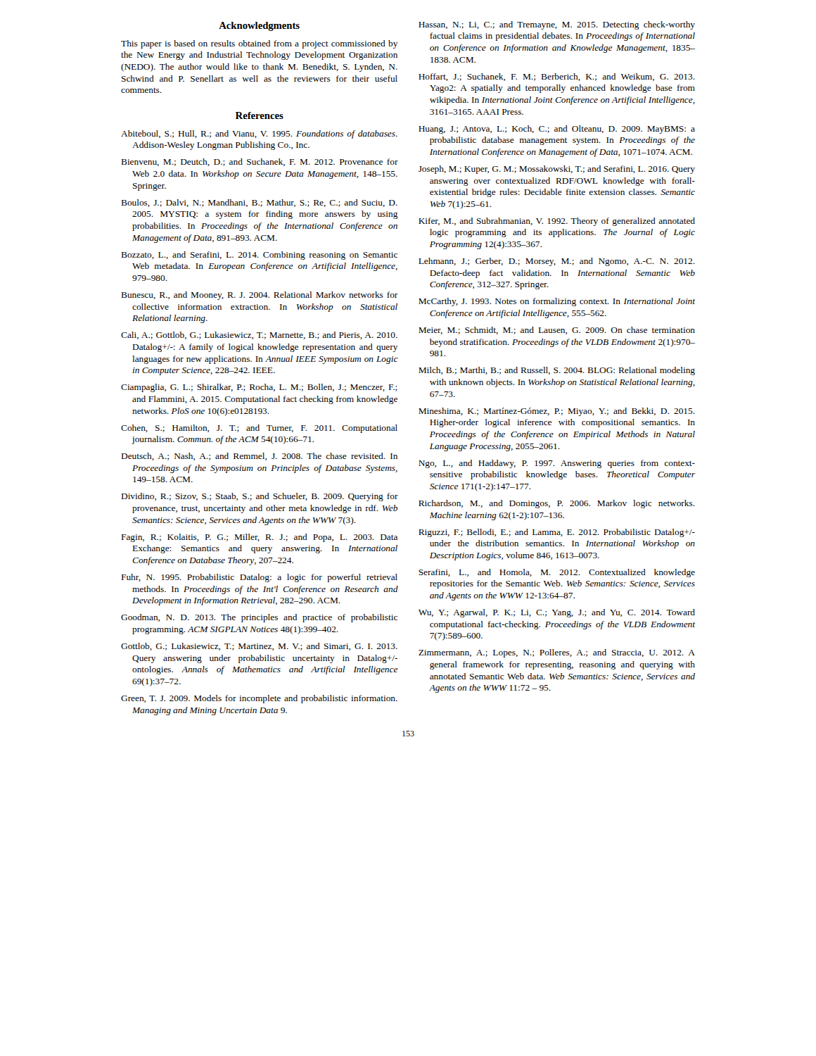Acknowledgments
This paper is based on results obtained from a project commissioned by the New Energy and Industrial Technology Development Organization (NEDO). The author would like to thank M. Benedikt, S. Lynden, N. Schwind and P. Senellart as well as the reviewers for their useful comments.
References
Abiteboul, S.; Hull, R.; and Vianu, V. 1995. Foundations of databases. Addison-Wesley Longman Publishing Co., Inc.
Bienvenu, M.; Deutch, D.; and Suchanek, F. M. 2012. Provenance for Web 2.0 data. In Workshop on Secure Data Management, 148–155. Springer.
Boulos, J.; Dalvi, N.; Mandhani, B.; Mathur, S.; Re, C.; and Suciu, D. 2005. MYSTIQ: a system for finding more answers by using probabilities. In Proceedings of the International Conference on Management of Data, 891–893. ACM.
Bozzato, L., and Serafini, L. 2014. Combining reasoning on Semantic Web metadata. In European Conference on Artificial Intelligence, 979–980.
Bunescu, R., and Mooney, R. J. 2004. Relational Markov networks for collective information extraction. In Workshop on Statistical Relational learning.
Cali, A.; Gottlob, G.; Lukasiewicz, T.; Marnette, B.; and Pieris, A. 2010. Datalog+/-: A family of logical knowledge representation and query languages for new applications. In Annual IEEE Symposium on Logic in Computer Science, 228–242. IEEE.
Ciampaglia, G. L.; Shiralkar, P.; Rocha, L. M.; Bollen, J.; Menczer, F.; and Flammini, A. 2015. Computational fact checking from knowledge networks. PloS one 10(6):e0128193.
Cohen, S.; Hamilton, J. T.; and Turner, F. 2011. Computational journalism. Commun. of the ACM 54(10):66–71.
Deutsch, A.; Nash, A.; and Remmel, J. 2008. The chase revisited. In Proceedings of the Symposium on Principles of Database Systems, 149–158. ACM.
Dividino, R.; Sizov, S.; Staab, S.; and Schueler, B. 2009. Querying for provenance, trust, uncertainty and other meta knowledge in rdf. Web Semantics: Science, Services and Agents on the WWW 7(3).
Fagin, R.; Kolaitis, P. G.; Miller, R. J.; and Popa, L. 2003. Data Exchange: Semantics and query answering. In International Conference on Database Theory, 207–224.
Fuhr, N. 1995. Probabilistic Datalog: a logic for powerful retrieval methods. In Proceedings of the Int'l Conference on Research and Development in Information Retrieval, 282–290. ACM.
Goodman, N. D. 2013. The principles and practice of probabilistic programming. ACM SIGPLAN Notices 48(1):399–402.
Gottlob, G.; Lukasiewicz, T.; Martinez, M. V.; and Simari, G. I. 2013. Query answering under probabilistic uncertainty in Datalog+/- ontologies. Annals of Mathematics and Artificial Intelligence 69(1):37–72.
Green, T. J. 2009. Models for incomplete and probabilistic information. Managing and Mining Uncertain Data 9.
Hassan, N.; Li, C.; and Tremayne, M. 2015. Detecting check-worthy factual claims in presidential debates. In Proceedings of International on Conference on Information and Knowledge Management, 1835–1838. ACM.
Hoffart, J.; Suchanek, F. M.; Berberich, K.; and Weikum, G. 2013. Yago2: A spatially and temporally enhanced knowledge base from wikipedia. In International Joint Conference on Artificial Intelligence, 3161–3165. AAAI Press.
Huang, J.; Antova, L.; Koch, C.; and Olteanu, D. 2009. MayBMS: a probabilistic database management system. In Proceedings of the International Conference on Management of Data, 1071–1074. ACM.
Joseph, M.; Kuper, G. M.; Mossakowski, T.; and Serafini, L. 2016. Query answering over contextualized RDF/OWL knowledge with forall-existential bridge rules: Decidable finite extension classes. Semantic Web 7(1):25–61.
Kifer, M., and Subrahmanian, V. 1992. Theory of generalized annotated logic programming and its applications. The Journal of Logic Programming 12(4):335–367.
Lehmann, J.; Gerber, D.; Morsey, M.; and Ngomo, A.-C. N. 2012. Defacto-deep fact validation. In International Semantic Web Conference, 312–327. Springer.
McCarthy, J. 1993. Notes on formalizing context. In International Joint Conference on Artificial Intelligence, 555–562.
Meier, M.; Schmidt, M.; and Lausen, G. 2009. On chase termination beyond stratification. Proceedings of the VLDB Endowment 2(1):970–981.
Milch, B.; Marthi, B.; and Russell, S. 2004. BLOG: Relational modeling with unknown objects. In Workshop on Statistical Relational learning, 67–73.
Mineshima, K.; Martínez-Gómez, P.; Miyao, Y.; and Bekki, D. 2015. Higher-order logical inference with compositional semantics. In Proceedings of the Conference on Empirical Methods in Natural Language Processing, 2055–2061.
Ngo, L., and Haddawy, P. 1997. Answering queries from context-sensitive probabilistic knowledge bases. Theoretical Computer Science 171(1-2):147–177.
Richardson, M., and Domingos, P. 2006. Markov logic networks. Machine learning 62(1-2):107–136.
Riguzzi, F.; Bellodi, E.; and Lamma, E. 2012. Probabilistic Datalog+/- under the distribution semantics. In International Workshop on Description Logics, volume 846, 1613–0073.
Serafini, L., and Homola, M. 2012. Contextualized knowledge repositories for the Semantic Web. Web Semantics: Science, Services and Agents on the WWW 12-13:64–87.
Wu, Y.; Agarwal, P. K.; Li, C.; Yang, J.; and Yu, C. 2014. Toward computational fact-checking. Proceedings of the VLDB Endowment 7(7):589–600.
Zimmermann, A.; Lopes, N.; Polleres, A.; and Straccia, U. 2012. A general framework for representing, reasoning and querying with annotated Semantic Web data. Web Semantics: Science, Services and Agents on the WWW 11:72 – 95.
153